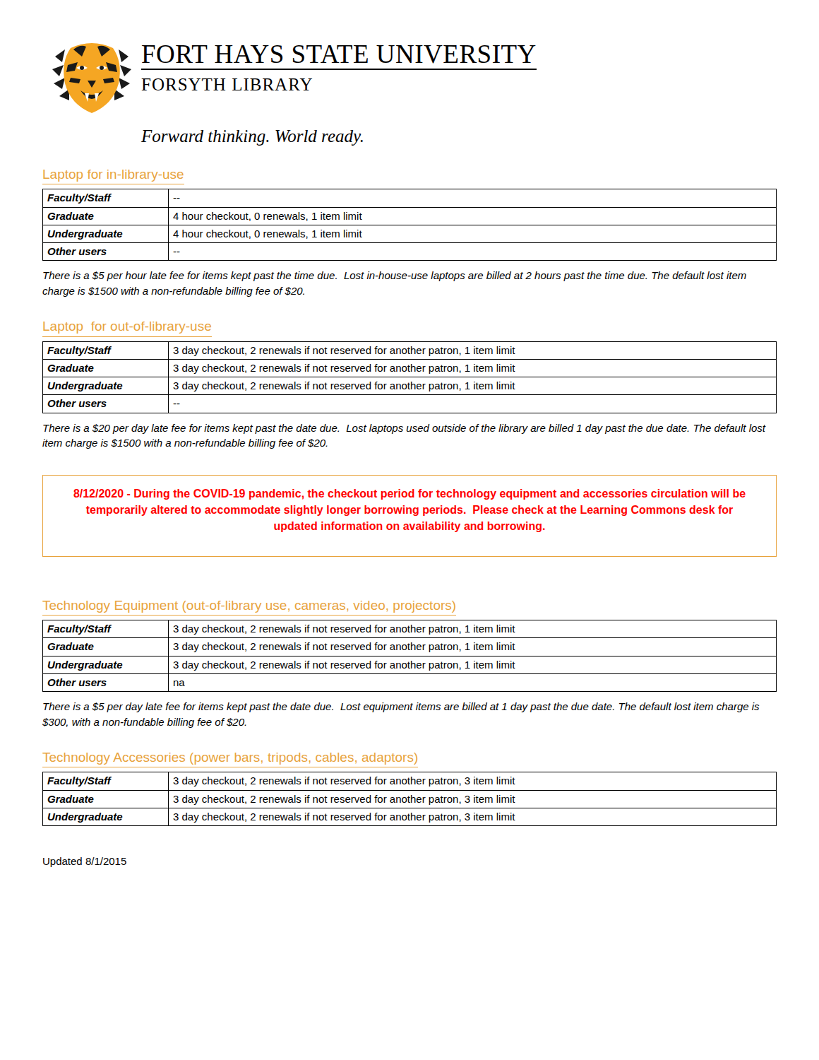FORT HAYS STATE UNIVERSITY
FORSYTH LIBRARY
Forward thinking. World ready.
Laptop for in-library-use
| Faculty/Staff | -- |
| Graduate | 4 hour checkout, 0 renewals, 1 item limit |
| Undergraduate | 4 hour checkout, 0 renewals, 1 item limit |
| Other users | -- |
There is a $5 per hour late fee for items kept past the time due. Lost in-house-use laptops are billed at 2 hours past the time due. The default lost item charge is $1500 with a non-refundable billing fee of $20.
Laptop for out-of-library-use
| Faculty/Staff | 3 day checkout, 2 renewals if not reserved for another patron, 1 item limit |
| Graduate | 3 day checkout, 2 renewals if not reserved for another patron, 1 item limit |
| Undergraduate | 3 day checkout, 2 renewals if not reserved for another patron, 1 item limit |
| Other users | -- |
There is a $20 per day late fee for items kept past the date due. Lost laptops used outside of the library are billed 1 day past the due date. The default lost item charge is $1500 with a non-refundable billing fee of $20.
8/12/2020 - During the COVID-19 pandemic, the checkout period for technology equipment and accessories circulation will be temporarily altered to accommodate slightly longer borrowing periods. Please check at the Learning Commons desk for updated information on availability and borrowing.
Technology Equipment (out-of-library use, cameras, video, projectors)
| Faculty/Staff | 3 day checkout, 2 renewals if not reserved for another patron, 1 item limit |
| Graduate | 3 day checkout, 2 renewals if not reserved for another patron, 1 item limit |
| Undergraduate | 3 day checkout, 2 renewals if not reserved for another patron, 1 item limit |
| Other users | na |
There is a $5 per day late fee for items kept past the date due. Lost equipment items are billed at 1 day past the due date. The default lost item charge is $300, with a non-fundable billing fee of $20.
Technology Accessories (power bars, tripods, cables, adaptors)
| Faculty/Staff | 3 day checkout, 2 renewals if not reserved for another patron, 3 item limit |
| Graduate | 3 day checkout, 2 renewals if not reserved for another patron, 3 item limit |
| Undergraduate | 3 day checkout, 2 renewals if not reserved for another patron, 3 item limit |
Updated 8/1/2015